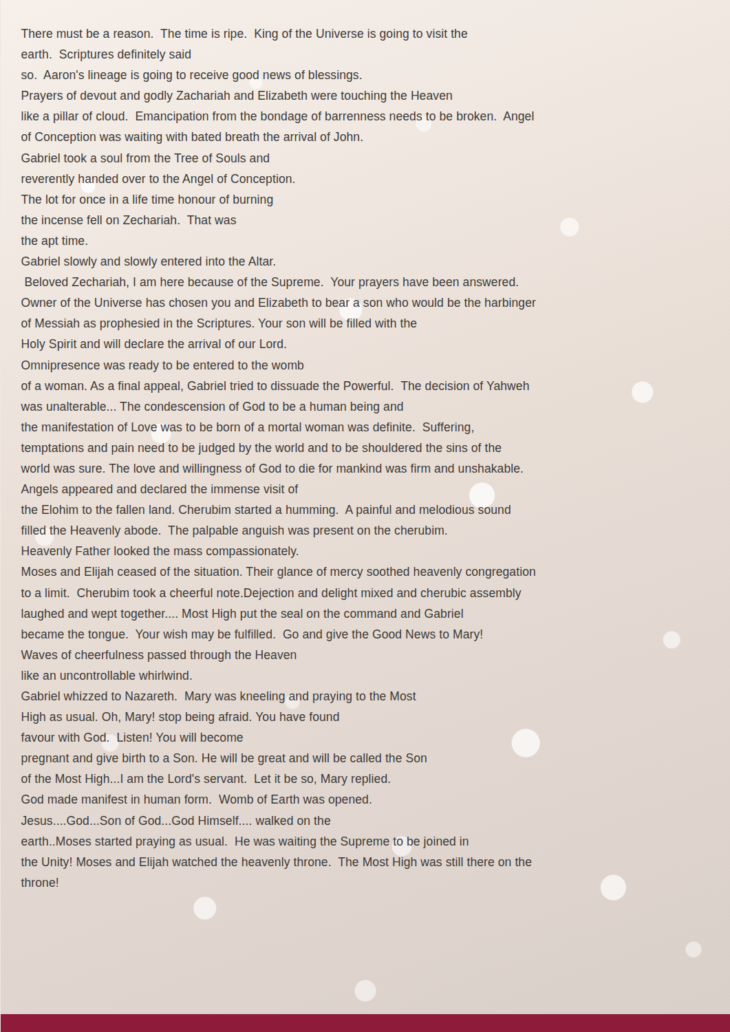There must be a reason. The time is ripe. King of the Universe is going to visit the
earth. Scriptures definitely said
so. Aaron's lineage is going to receive good news of blessings.
Prayers of devout and godly Zachariah and Elizabeth were touching the Heaven
like a pillar of cloud. Emancipation from the bondage of barrenness needs to be broken. Angel
of Conception was waiting with bated breath the arrival of John.
Gabriel took a soul from the Tree of Souls and
reverently handed over to the Angel of Conception.
The lot for once in a life time honour of burning
the incense fell on Zechariah. That was
the apt time.
Gabriel slowly and slowly entered into the Altar.
Beloved Zechariah, I am here because of the Supreme. Your prayers have been answered.
Owner of the Universe has chosen you and Elizabeth to bear a son who would be the harbinger
of Messiah as prophesied in the Scriptures. Your son will be filled with the
Holy Spirit and will declare the arrival of our Lord.
Omnipresence was ready to be entered to the womb
of a woman. As a final appeal, Gabriel tried to dissuade the Powerful. The decision of Yahweh
was unalterable... The condescension of God to be a human being and
the manifestation of Love was to be born of a mortal woman was definite. Suffering,
temptations and pain need to be judged by the world and to be shouldered the sins of the
world was sure. The love and willingness of God to die for mankind was firm and unshakable.
Angels appeared and declared the immense visit of
the Elohim to the fallen land. Cherubim started a humming. A painful and melodious sound
filled the Heavenly abode. The palpable anguish was present on the cherubim.
Heavenly Father looked the mass compassionately.
Moses and Elijah ceased of the situation. Their glance of mercy soothed heavenly congregation
to a limit. Cherubim took a cheerful note.Dejection and delight mixed and cherubic assembly
laughed and wept together.... Most High put the seal on the command and Gabriel
became the tongue. Your wish may be fulfilled. Go and give the Good News to Mary!
Waves of cheerfulness passed through the Heaven
like an uncontrollable whirlwind.
Gabriel whizzed to Nazareth. Mary was kneeling and praying to the Most
High as usual. Oh, Mary! stop being afraid. You have found
favour with God. Listen! You will become
pregnant and give birth to a Son. He will be great and will be called the Son
of the Most High...I am the Lord's servant. Let it be so, Mary replied.
God made manifest in human form. Womb of Earth was opened.
Jesus....God...Son of God...God Himself.... walked on the
earth..Moses started praying as usual. He was waiting the Supreme to be joined in
the Unity! Moses and Elijah watched the heavenly throne. The Most High was still there on the
throne!